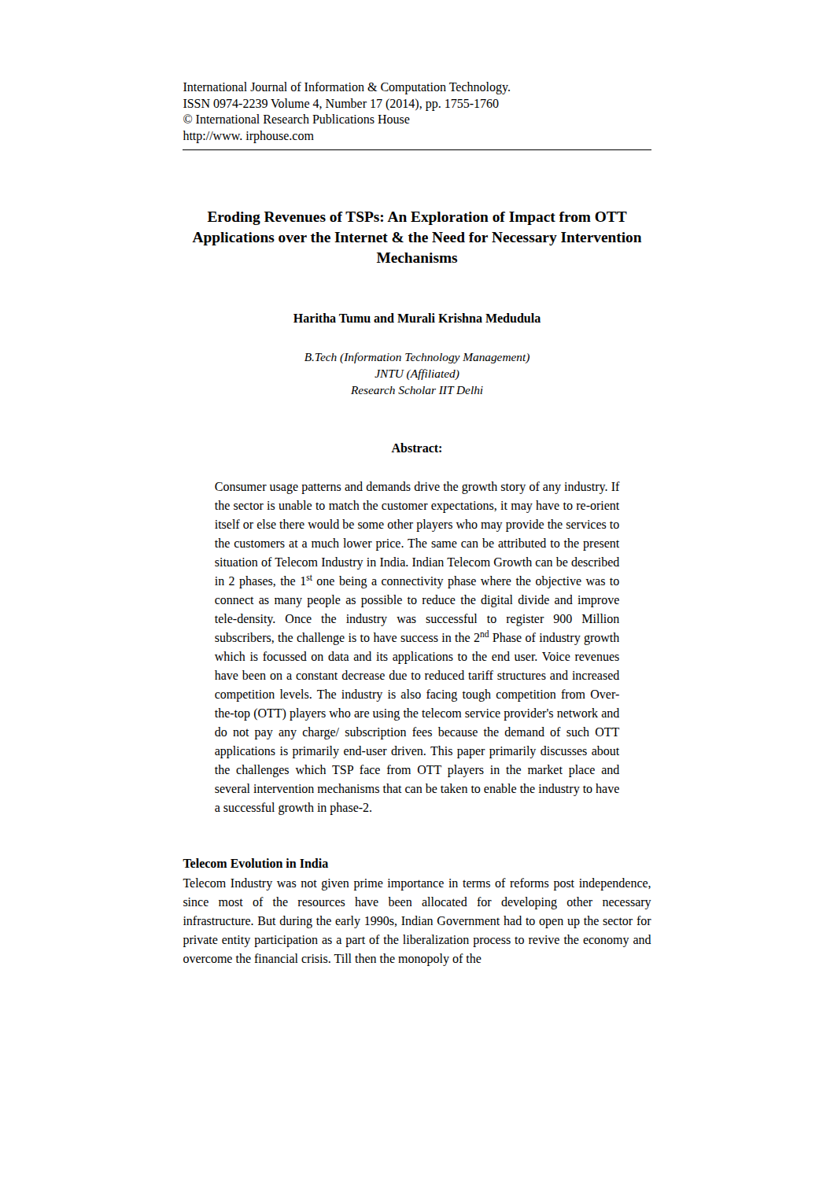International Journal of Information & Computation Technology.
ISSN 0974-2239 Volume 4, Number 17 (2014), pp. 1755-1760
© International Research Publications House
http://www. irphouse.com
Eroding Revenues of TSPs: An Exploration of Impact from OTT Applications over the Internet & the Need for Necessary Intervention Mechanisms
Haritha Tumu and Murali Krishna Medudula
B.Tech (Information Technology Management)
JNTU (Affiliated)
Research Scholar IIT Delhi
Abstract:
Consumer usage patterns and demands drive the growth story of any industry. If the sector is unable to match the customer expectations, it may have to re-orient itself or else there would be some other players who may provide the services to the customers at a much lower price. The same can be attributed to the present situation of Telecom Industry in India. Indian Telecom Growth can be described in 2 phases, the 1st one being a connectivity phase where the objective was to connect as many people as possible to reduce the digital divide and improve tele-density. Once the industry was successful to register 900 Million subscribers, the challenge is to have success in the 2nd Phase of industry growth which is focussed on data and its applications to the end user. Voice revenues have been on a constant decrease due to reduced tariff structures and increased competition levels. The industry is also facing tough competition from Over-the-top (OTT) players who are using the telecom service provider's network and do not pay any charge/ subscription fees because the demand of such OTT applications is primarily end-user driven. This paper primarily discusses about the challenges which TSP face from OTT players in the market place and several intervention mechanisms that can be taken to enable the industry to have a successful growth in phase-2.
Telecom Evolution in India
Telecom Industry was not given prime importance in terms of reforms post independence, since most of the resources have been allocated for developing other necessary infrastructure. But during the early 1990s, Indian Government had to open up the sector for private entity participation as a part of the liberalization process to revive the economy and overcome the financial crisis. Till then the monopoly of the